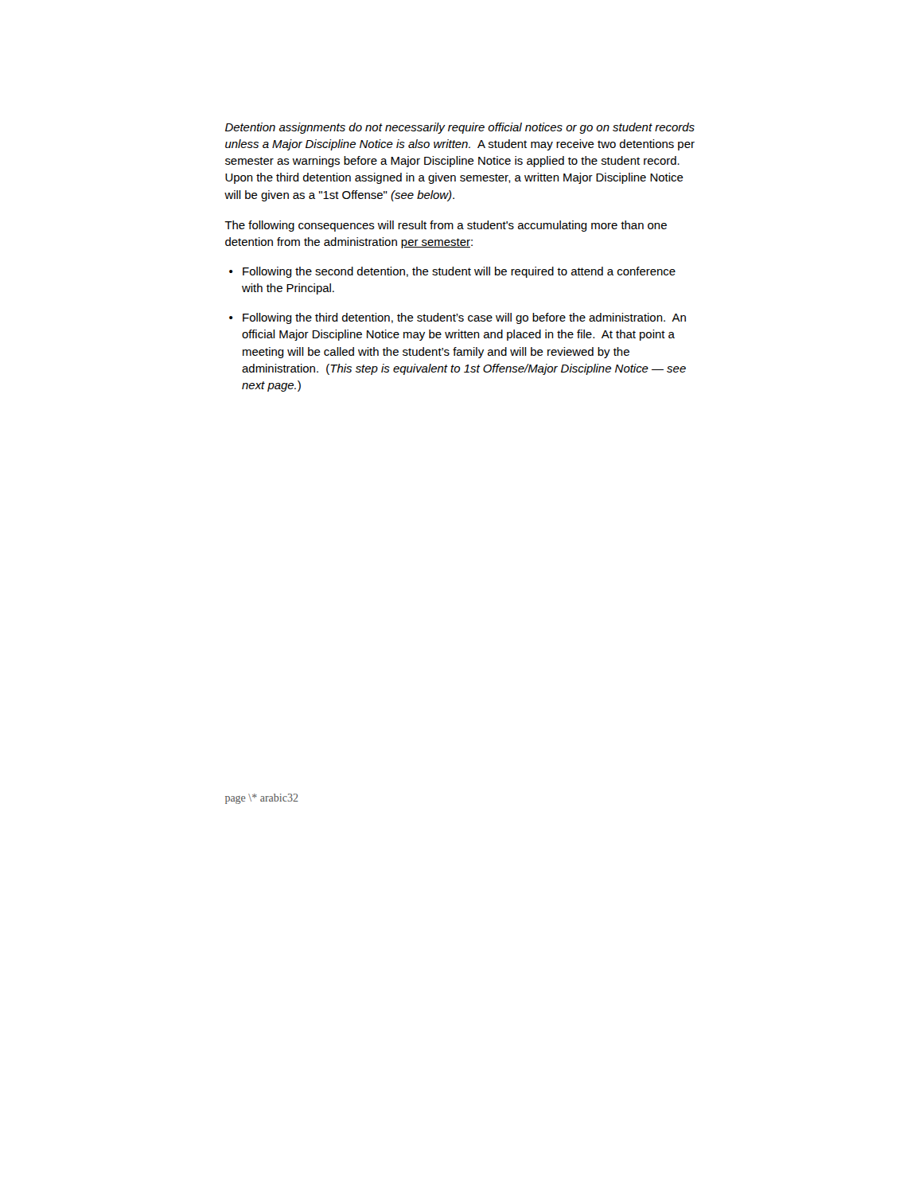Detention assignments do not necessarily require official notices or go on student records unless a Major Discipline Notice is also written. A student may receive two detentions per semester as warnings before a Major Discipline Notice is applied to the student record. Upon the third detention assigned in a given semester, a written Major Discipline Notice will be given as a "1st Offense" (see below).
The following consequences will result from a student's accumulating more than one detention from the administration per semester:
Following the second detention, the student will be required to attend a conference with the Principal.
Following the third detention, the student’s case will go before the administration. An official Major Discipline Notice may be written and placed in the file. At that point a meeting will be called with the student’s family and will be reviewed by the administration. (This step is equivalent to 1st Offense/Major Discipline Notice — see next page.)
page \* arabic32